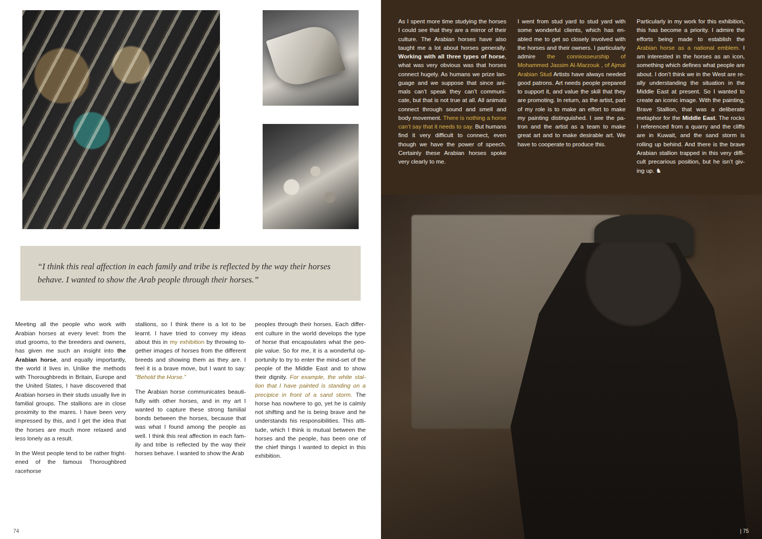“I think this real affection in each family and tribe is reflected by the way their horses behave. I wanted to show the Arab people through their horses.”
Meeting all the people who work with Arabian horses at every level: from the stud grooms, to the breeders and owners, has given me such an insight into the Arabian horse, and equally importantly, the world it lives in. Unlike the methods with Thoroughbreds in Britain, Europe and the United States, I have discovered that Arabian horses in their studs usually live in familial groups. The stallions are in close proximity to the mares. I have been very impressed by this, and I get the idea that the horses are much more relaxed and less lonely as a result.
In the West people tend to be rather frightened of the famous Thoroughbred racehorse
stallions, so I think there is a lot to be learnt. I have tried to convey my ideas about this in my exhibition by throwing together images of horses from the different breeds and showing them as they are. I feel it is a brave move, but I want to say: “Behold the Horse.”
The Arabian horse communicates beautifully with other horses, and in my art I wanted to capture these strong familial bonds between the horses, because that was what I found among the people as well. I think this real affection in each family and tribe is reflected by the way their horses behave. I wanted to show the Arab
peoples through their horses. Each different culture in the world develops the type of horse that encapsulates what the people value. So for me, it is a wonderful opportunity to try to enter the mind-set of the people of the Middle East and to show their dignity. For example, the white stallion that I have painted is standing on a precipice in front of a sand storm. The horse has nowhere to go, yet he is calmly not shifting and he is being brave and he understands his responsibilities. This attitude, which I think is mutual between the horses and the people, has been one of the chief things I wanted to depict in this exhibition.
74
As I spent more time studying the horses I could see that they are a mirror of their culture. The Arabian horses have also taught me a lot about horses generally. Working with all three types of horse, what was very obvious was that horses connect hugely. As humans we prize language and we suppose that since animals can’t speak they can’t communicate, but that is not true at all. All animals connect through sound and smell and body movement. There is nothing a horse can’t say that it needs to say. But humans find it very difficult to connect, even though we have the power of speech. Certainly these Arabian horses spoke very clearly to me.
I went from stud yard to stud yard with some wonderful clients, which has enabled me to get so closely involved with the horses and their owners. I particularly admire the conniosseurship of Mohammed Jassim Al-Marzouk , of Ajmal Arabian Stud Artists have always needed good patrons. Art needs people prepared to support it, and value the skill that they are promoting. In return, as the artist, part of my role is to make an effort to make my painting distinguished. I see the patron and the artist as a team to make great art and to make desirable art. We have to cooperate to produce this.
Particularly in my work for this exhibition, this has become a priority. I admire the efforts being made to establish the Arabian horse as a national emblem. I am interested in the horses as an icon, something which defines what people are about. I don’t think we in the West are really understanding the situation in the Middle East at present. So I wanted to create an iconic image. With the painting, Brave Stallion, that was a deliberate metaphor for the Middle East. The rocks I referenced from a quarry and the cliffs are in Kuwait, and the sand storm is rolling up behind. And there is the brave Arabian stallion trapped in this very difficult precarious position, but he isn’t giving up. ♞
| 75